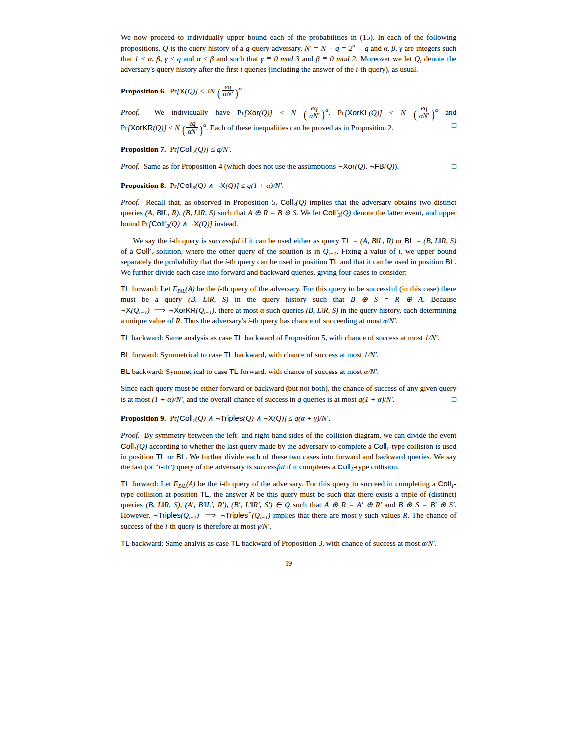We now proceed to individually upper bound each of the probabilities in (15). In each of the following propositions, Q is the query history of a q-query adversary, N′ = N − q = 2n − q and α, β, γ are integers such that 1 ≤ α, β, γ ≤ q and α ≤ β and such that γ ≡ 0 mod 3 and β ≡ 0 mod 2. Moreover we let Qi denote the adversary's query history after the first i queries (including the answer of the i-th query), as usual.
Proposition 6. Pr[X(Q)] ≤ 3N (eq αN′)α.
Proof. We individually have Pr[Xor(Q)] ≤ N (eq αN′)α, Pr[XorKL(Q)] ≤ N (eq αN′)α and Pr[XorKR(Q)] ≤ N (eq αN′)α. Each of these inequalities can be proved as in Proposition 2.□
Proposition 7. Pr[Coll2(Q)] ≤ q/N′.
Proof. Same as for Proposition 4 (which does not use the assumptions ¬Xor(Q), ¬FB(Q)).□
Proposition 8. Pr[Coll3(Q) ∧ ¬X(Q)] ≤ q(1 + α)/N′.
Proof. Recall that, as observed in Proposition 5, Coll3(Q) implies that the adversary obtains two distinct queries (A, B‖L, R), (B, L‖R, S) such that A ⊕ R = B ⊕ S. We let Coll′3(Q) denote the latter event, and upper bound Pr[Coll′3(Q) ∧ ¬X(Q)] instead.
We say the i-th query is successful if it can be used either as query TL = (A, B‖L, R) or BL = (B, L‖R, S) of a Coll′3-solution, where the other query of the solution is in Qi−1. Fixing a value of i, we upper bound separately the probability that the i-th query can be used in position TL and that it can be used in position BL. We further divide each case into forward and backward queries, giving four cases to consider:
TL forward: Let EB‖L(A) be the i-th query of the adversary. For this query to be successful (in this case) there must be a query (B, L‖R, S) in the query history such that B ⊕ S = R ⊕ A. Because ¬X(Qi−1) ⟹ ¬XorKR(Qi−1), there at most α such queries (B, L‖R, S) in the query history, each determining a unique value of R. Thus the adversary's i-th query has chance of succeeding at most α/N′.
TL backward: Same analysis as case TL backward of Proposition 5, with chance of success at most 1/N′.
BL forward: Symmetrical to case TL backward, with chance of success at most 1/N′.
BL backward: Symmetrical to case TL forward, with chance of success at most α/N′.
Since each query must be either forward or backward (but not both), the chance of success of any given query is at most (1 + α)/N′, and the overall chance of success in q queries is at most q(1 + α)/N′.□
Proposition 9. Pr[Coll1(Q) ∧ ¬Triples(Q) ∧ ¬X(Q)] ≤ q(α + γ)/N′.
Proof. By symmetry between the left- and right-hand sides of the collision diagram, we can divide the event Coll1(Q) according to whether the last query made by the adversary to complete a Coll1-type collision is used in position TL or BL. We further divide each of these two cases into forward and backward queries. We say the last (or "i-th") query of the adversary is successful if it completes a Coll1-type collision.
TL forward: Let EB‖L(A) be the i-th query of the adversary. For this query to succeed in completing a Coll1-type collision at position TL, the answer R be this query must be such that there exists a triple of (distinct) queries (B, L‖R, S), (A′, B′‖L′, R′), (B′, L′‖R′, S′) ∈ Q such that A ⊕ R = A′ ⊕ R′ and B ⊕ S = B′ ⊕ S′. However, ¬Triples(Qi−1) ⟹ ¬Triples+(Qi−1) implies that there are most γ such values R. The chance of success of the i-th query is therefore at most γ/N′.
TL backward: Same analyis as case TL backward of Proposition 3, with chance of success at most α/N′.
19